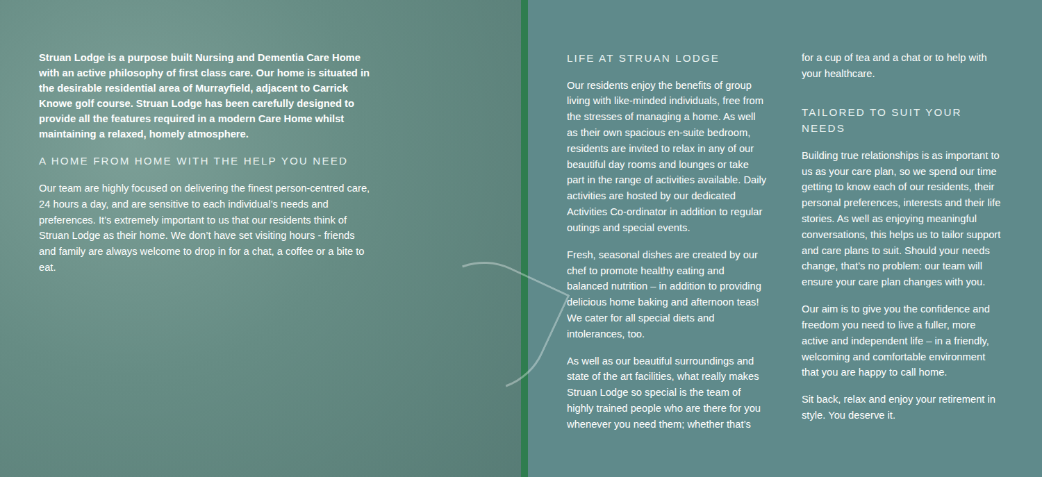Struan Lodge is a purpose built Nursing and Dementia Care Home with an active philosophy of first class care. Our home is situated in the desirable residential area of Murrayfield, adjacent to Carrick Knowe golf course. Struan Lodge has been carefully designed to provide all the features required in a modern Care Home whilst maintaining a relaxed, homely atmosphere.
A home from home with the help you need
Our team are highly focused on delivering the finest person-centred care, 24 hours a day, and are sensitive to each individual’s needs and preferences. It’s extremely important to us that our residents think of Struan Lodge as their home. We don’t have set visiting hours - friends and family are always welcome to drop in for a chat, a coffee or a bite to eat.
Life at Struan Lodge
Our residents enjoy the benefits of group living with like-minded individuals, free from the stresses of managing a home. As well as their own spacious en-suite bedroom, residents are invited to relax in any of our beautiful day rooms and lounges or take part in the range of activities available. Daily activities are hosted by our dedicated Activities Co-ordinator in addition to regular outings and special events.
Fresh, seasonal dishes are created by our chef to promote healthy eating and balanced nutrition – in addition to providing delicious home baking and afternoon teas! We cater for all special diets and intolerances, too.
As well as our beautiful surroundings and state of the art facilities, what really makes Struan Lodge so special is the team of highly trained people who are there for you whenever you need them; whether that’s
for a cup of tea and a chat or to help with your healthcare.
Tailored to suit your needs
Building true relationships is as important to us as your care plan, so we spend our time getting to know each of our residents, their personal preferences, interests and their life stories. As well as enjoying meaningful conversations, this helps us to tailor support and care plans to suit. Should your needs change, that’s no problem: our team will ensure your care plan changes with you.
Our aim is to give you the confidence and freedom you need to live a fuller, more active and independent life – in a friendly, welcoming and comfortable environment that you are happy to call home.
Sit back, relax and enjoy your retirement in style. You deserve it.